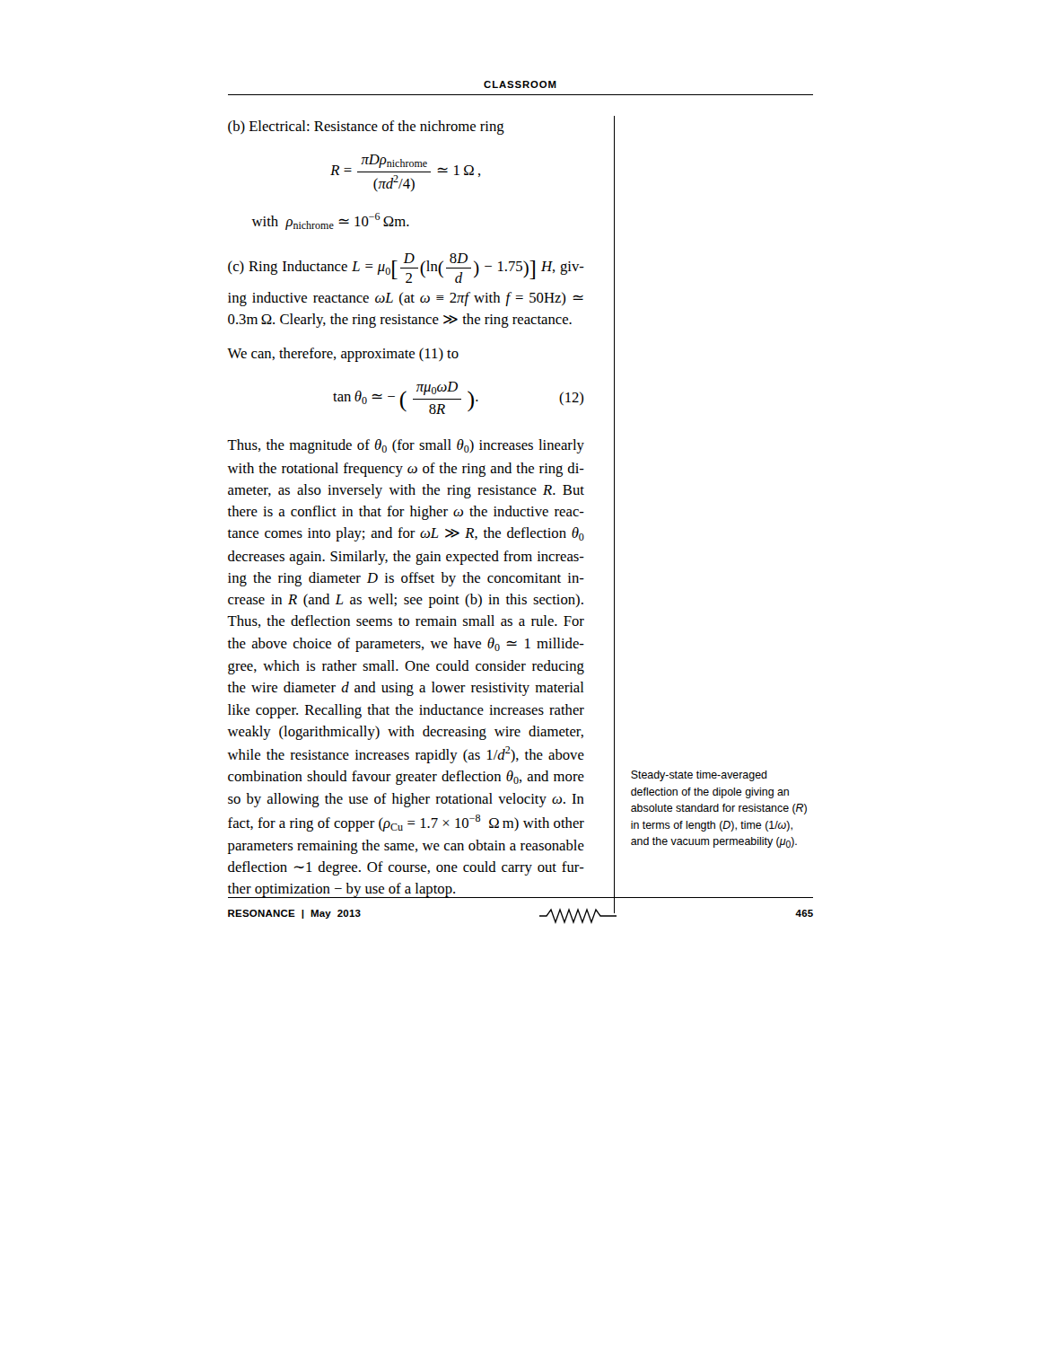CLASSROOM
(b) Electrical: Resistance of the nichrome ring
R = πDρ nichrome (πd 2/4) ≃ 1 Ω ,
with ρnichrome ≃ 10−6 Ωm.
(c) Ring Inductance L = μ 0[D 2(ln(8D d) − 1.75)] H, giving inductive reactance ωL (at ω ≡ 2πf with f = 50Hz) ≃ 0.3m Ω. Clearly, the ring resistance ≫ the ring reactance.
We can, therefore, approximate (11) to
tan θ 0 ≃ − ( πμ 0 ωD 8R ). (12)
Thus, the magnitude of θ 0 (for small θ 0) increases linearly with the rotational frequency ω of the ring and the ring diameter, as also inversely with the ring resistance R. But there is a conflict in that for higher ω the inductive reactance comes into play; and for ωL ≫ R, the deflection θ 0 decreases again. Similarly, the gain expected from increasing the ring diameter D is offset by the concomitant increase in R (and L as well; see point (b) in this section). Thus, the deflection seems to remain small as a rule. For the above choice of parameters, we have θ 0 ≃ 1 millidegree, which is rather small. One could consider reducing the wire diameter d and using a lower resistivity material like copper. Recalling that the inductance increases rather weakly (logarithmically) with decreasing wire diameter, while the resistance increases rapidly (as 1/d 2), the above combination should favour greater deflection θ 0, and more so by allowing the use of higher rotational velocity ω. In fact, for a ring of copper (ρCu = 1.7 × 10−8 Ω m) with other parameters remaining the same, we can obtain a reasonable deflection ∼1 degree. Of course, one could carry out further optimization − by use of a laptop.
Steady-state time-averaged deflection of the dipole giving an absolute standard for resistance (R) in terms of length (D), time (1/ω), and the vacuum permeability (μ0).
RESONANCE | May 2013
465